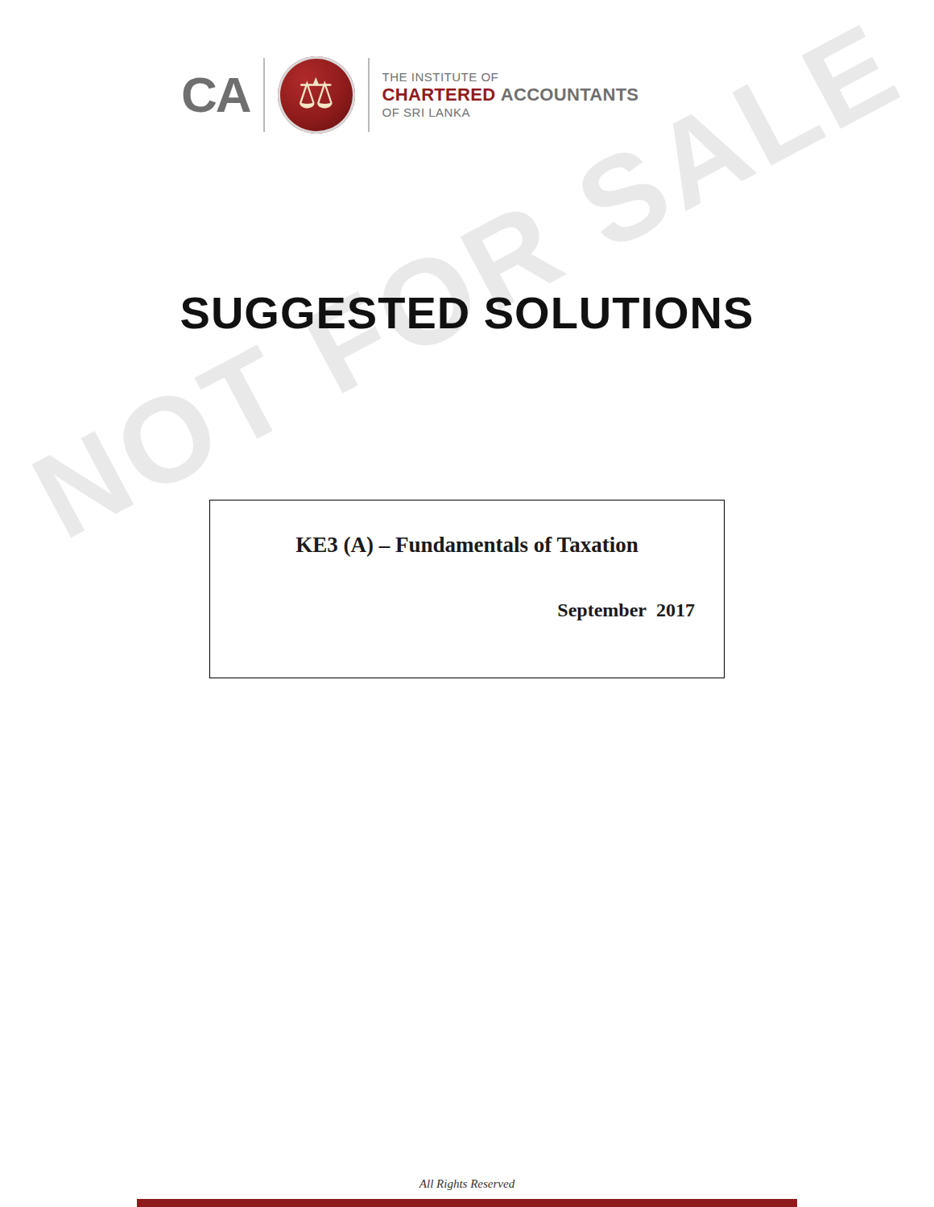NOT FOR SALE
CA
THE INSTITUTE OF
CHARTERED ACCOUNTANTS
OF SRI LANKA
SUGGESTED SOLUTIONS
KE3 (A) – Fundamentals of Taxation
September 2017
All Rights Reserved